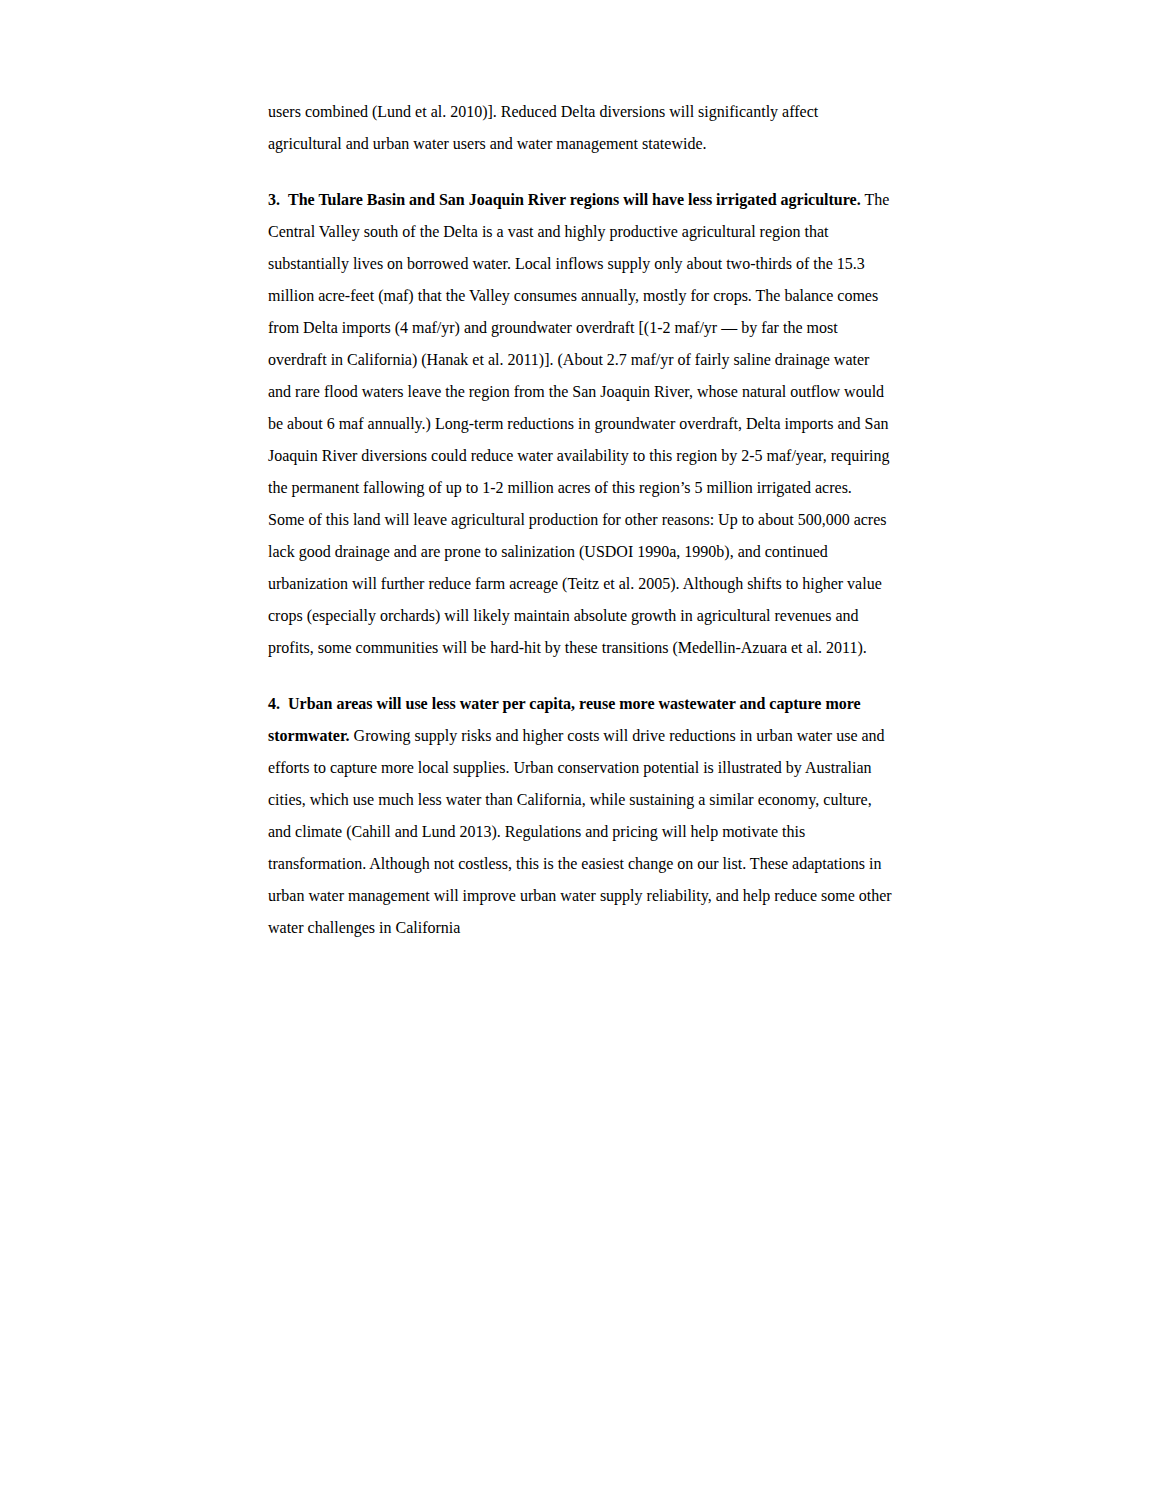users combined (Lund et al. 2010)]. Reduced Delta diversions will significantly affect agricultural and urban water users and water management statewide.
3. The Tulare Basin and San Joaquin River regions will have less irrigated agriculture. The Central Valley south of the Delta is a vast and highly productive agricultural region that substantially lives on borrowed water. Local inflows supply only about two-thirds of the 15.3 million acre-feet (maf) that the Valley consumes annually, mostly for crops. The balance comes from Delta imports (4 maf/yr) and groundwater overdraft [(1-2 maf/yr — by far the most overdraft in California) (Hanak et al. 2011)]. (About 2.7 maf/yr of fairly saline drainage water and rare flood waters leave the region from the San Joaquin River, whose natural outflow would be about 6 maf annually.) Long-term reductions in groundwater overdraft, Delta imports and San Joaquin River diversions could reduce water availability to this region by 2-5 maf/year, requiring the permanent fallowing of up to 1-2 million acres of this region’s 5 million irrigated acres. Some of this land will leave agricultural production for other reasons: Up to about 500,000 acres lack good drainage and are prone to salinization (USDOI 1990a, 1990b), and continued urbanization will further reduce farm acreage (Teitz et al. 2005). Although shifts to higher value crops (especially orchards) will likely maintain absolute growth in agricultural revenues and profits, some communities will be hard-hit by these transitions (Medellin-Azuara et al. 2011).
4. Urban areas will use less water per capita, reuse more wastewater and capture more stormwater. Growing supply risks and higher costs will drive reductions in urban water use and efforts to capture more local supplies. Urban conservation potential is illustrated by Australian cities, which use much less water than California, while sustaining a similar economy, culture, and climate (Cahill and Lund 2013). Regulations and pricing will help motivate this transformation. Although not costless, this is the easiest change on our list. These adaptations in urban water management will improve urban water supply reliability, and help reduce some other water challenges in California